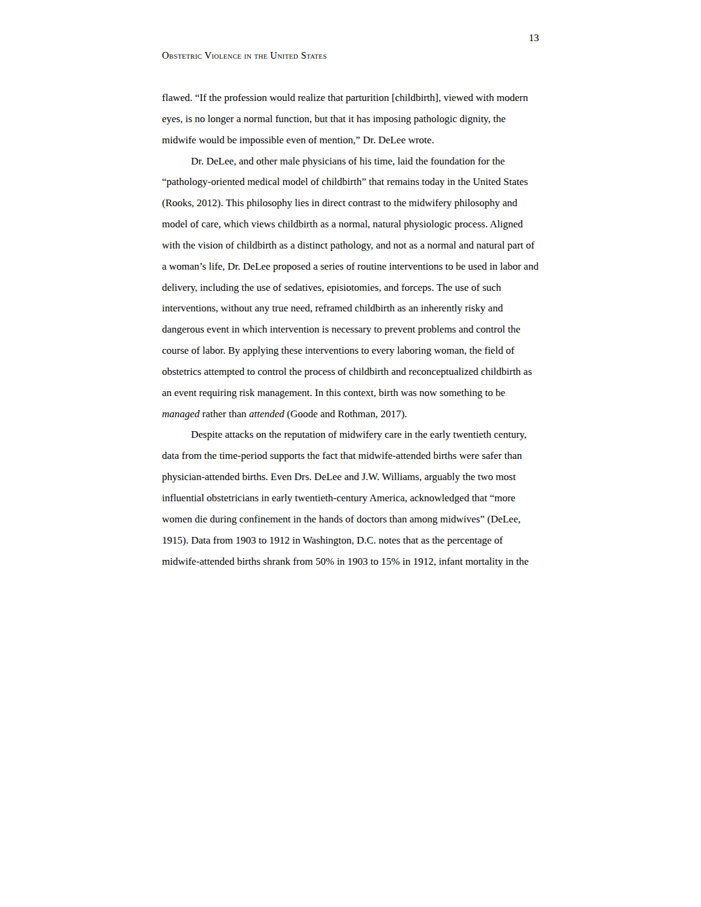13
Obstetric Violence in the United States
flawed. “If the profession would realize that parturition [childbirth], viewed with modern eyes, is no longer a normal function, but that it has imposing pathologic dignity, the midwife would be impossible even of mention,” Dr. DeLee wrote.
Dr. DeLee, and other male physicians of his time, laid the foundation for the “pathology-oriented medical model of childbirth” that remains today in the United States (Rooks, 2012). This philosophy lies in direct contrast to the midwifery philosophy and model of care, which views childbirth as a normal, natural physiologic process. Aligned with the vision of childbirth as a distinct pathology, and not as a normal and natural part of a woman’s life, Dr. DeLee proposed a series of routine interventions to be used in labor and delivery, including the use of sedatives, episiotomies, and forceps. The use of such interventions, without any true need, reframed childbirth as an inherently risky and dangerous event in which intervention is necessary to prevent problems and control the course of labor. By applying these interventions to every laboring woman, the field of obstetrics attempted to control the process of childbirth and reconceptualized childbirth as an event requiring risk management. In this context, birth was now something to be managed rather than attended (Goode and Rothman, 2017).
Despite attacks on the reputation of midwifery care in the early twentieth century, data from the time-period supports the fact that midwife-attended births were safer than physician-attended births. Even Drs. DeLee and J.W. Williams, arguably the two most influential obstetricians in early twentieth-century America, acknowledged that “more women die during confinement in the hands of doctors than among midwives” (DeLee, 1915). Data from 1903 to 1912 in Washington, D.C. notes that as the percentage of midwife-attended births shrank from 50% in 1903 to 15% in 1912, infant mortality in the